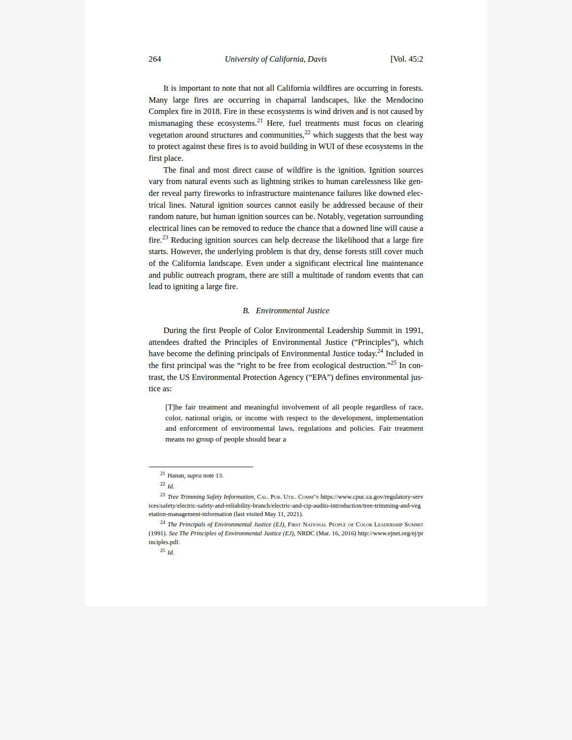264 University of California, Davis [Vol. 45:2
It is important to note that not all California wildfires are occurring in forests. Many large fires are occurring in chaparral landscapes, like the Mendocino Complex fire in 2018. Fire in these ecosystems is wind driven and is not caused by mismanaging these ecosystems.21 Here, fuel treatments must focus on clearing vegetation around structures and communities,22 which suggests that the best way to protect against these fires is to avoid building in WUI of these ecosystems in the first place.
The final and most direct cause of wildfire is the ignition. Ignition sources vary from natural events such as lightning strikes to human carelessness like gender reveal party fireworks to infrastructure maintenance failures like downed electrical lines. Natural ignition sources cannot easily be addressed because of their random nature, but human ignition sources can be. Notably, vegetation surrounding electrical lines can be removed to reduce the chance that a downed line will cause a fire.23 Reducing ignition sources can help decrease the likelihood that a large fire starts. However, the underlying problem is that dry, dense forests still cover much of the California landscape. Even under a significant electrical line maintenance and public outreach program, there are still a multitude of random events that can lead to igniting a large fire.
B. Environmental Justice
During the first People of Color Environmental Leadership Summit in 1991, attendees drafted the Principles of Environmental Justice (“Principles”), which have become the defining principals of Environmental Justice today.24 Included in the first principal was the “right to be free from ecological destruction.”25 In contrast, the US Environmental Protection Agency (“EPA”) defines environmental justice as:
[T]he fair treatment and meaningful involvement of all people regardless of race, color, national origin, or income with respect to the development, implementation and enforcement of environmental laws, regulations and policies. Fair treatment means no group of people should bear a
21 Hanan, supra note 13.
22 Id.
23 Tree Trimming Safety Information, Cal. Pub. Util. Comm’n https://www.cpuc.ca.gov/regulatory-services/safety/electric-safety-and-reliability-branch/electric-and-cip-audits-introduction/tree-trimming-and-vegetation-management-information (last visited May 11, 2021).
24 The Principals of Environmental Justice (EJ), First National People of Color Leadership Summit (1991). See The Principles of Environmental Justice (EJ), NRDC (Mar. 16, 2016) http://www.ejnet.org/ej/principles.pdf.
25 Id.